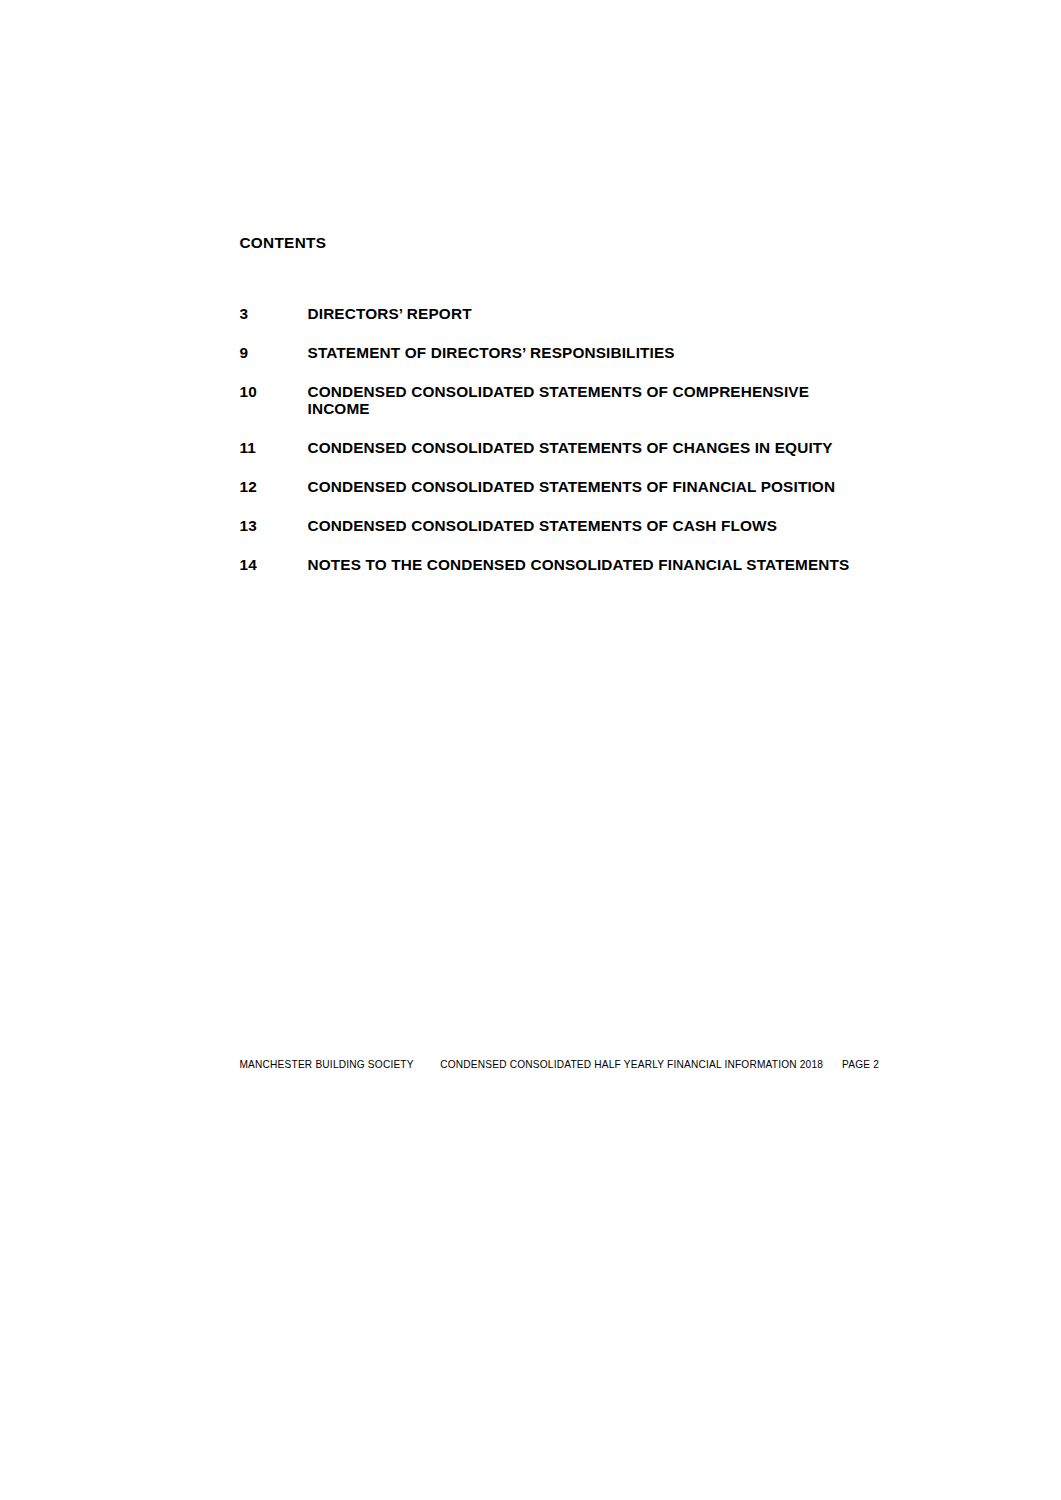CONTENTS
| 3 | DIRECTORS’ REPORT |
| 9 | STATEMENT OF DIRECTORS’ RESPONSIBILITIES |
| 10 | CONDENSED CONSOLIDATED STATEMENTS OF COMPREHENSIVE INCOME |
| 11 | CONDENSED CONSOLIDATED STATEMENTS OF CHANGES IN EQUITY |
| 12 | CONDENSED CONSOLIDATED STATEMENTS OF FINANCIAL POSITION |
| 13 | CONDENSED CONSOLIDATED STATEMENTS OF CASH FLOWS |
| 14 | NOTES TO THE CONDENSED CONSOLIDATED FINANCIAL STATEMENTS |
MANCHESTER BUILDING SOCIETY CONDENSED CONSOLIDATED HALF YEARLY FINANCIAL INFORMATION 2018 PAGE 2